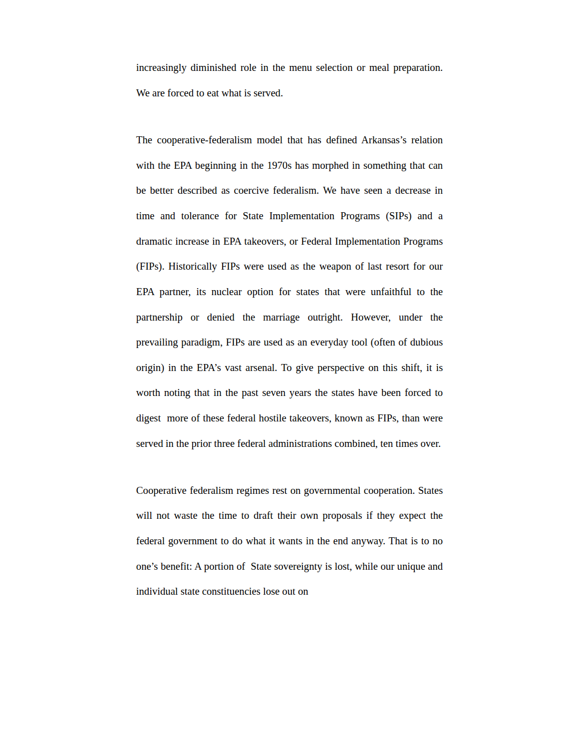increasingly diminished role in the menu selection or meal preparation. We are forced to eat what is served.
The cooperative-federalism model that has defined Arkansas’s relation with the EPA beginning in the 1970s has morphed in something that can be better described as coercive federalism. We have seen a decrease in time and tolerance for State Implementation Programs (SIPs) and a dramatic increase in EPA takeovers, or Federal Implementation Programs (FIPs). Historically FIPs were used as the weapon of last resort for our EPA partner, its nuclear option for states that were unfaithful to the partnership or denied the marriage outright. However, under the prevailing paradigm, FIPs are used as an everyday tool (often of dubious origin) in the EPA’s vast arsenal. To give perspective on this shift, it is worth noting that in the past seven years the states have been forced to digest more of these federal hostile takeovers, known as FIPs, than were served in the prior three federal administrations combined, ten times over.
Cooperative federalism regimes rest on governmental cooperation. States will not waste the time to draft their own proposals if they expect the federal government to do what it wants in the end anyway. That is to no one’s benefit: A portion of State sovereignty is lost, while our unique and individual state constituencies lose out on